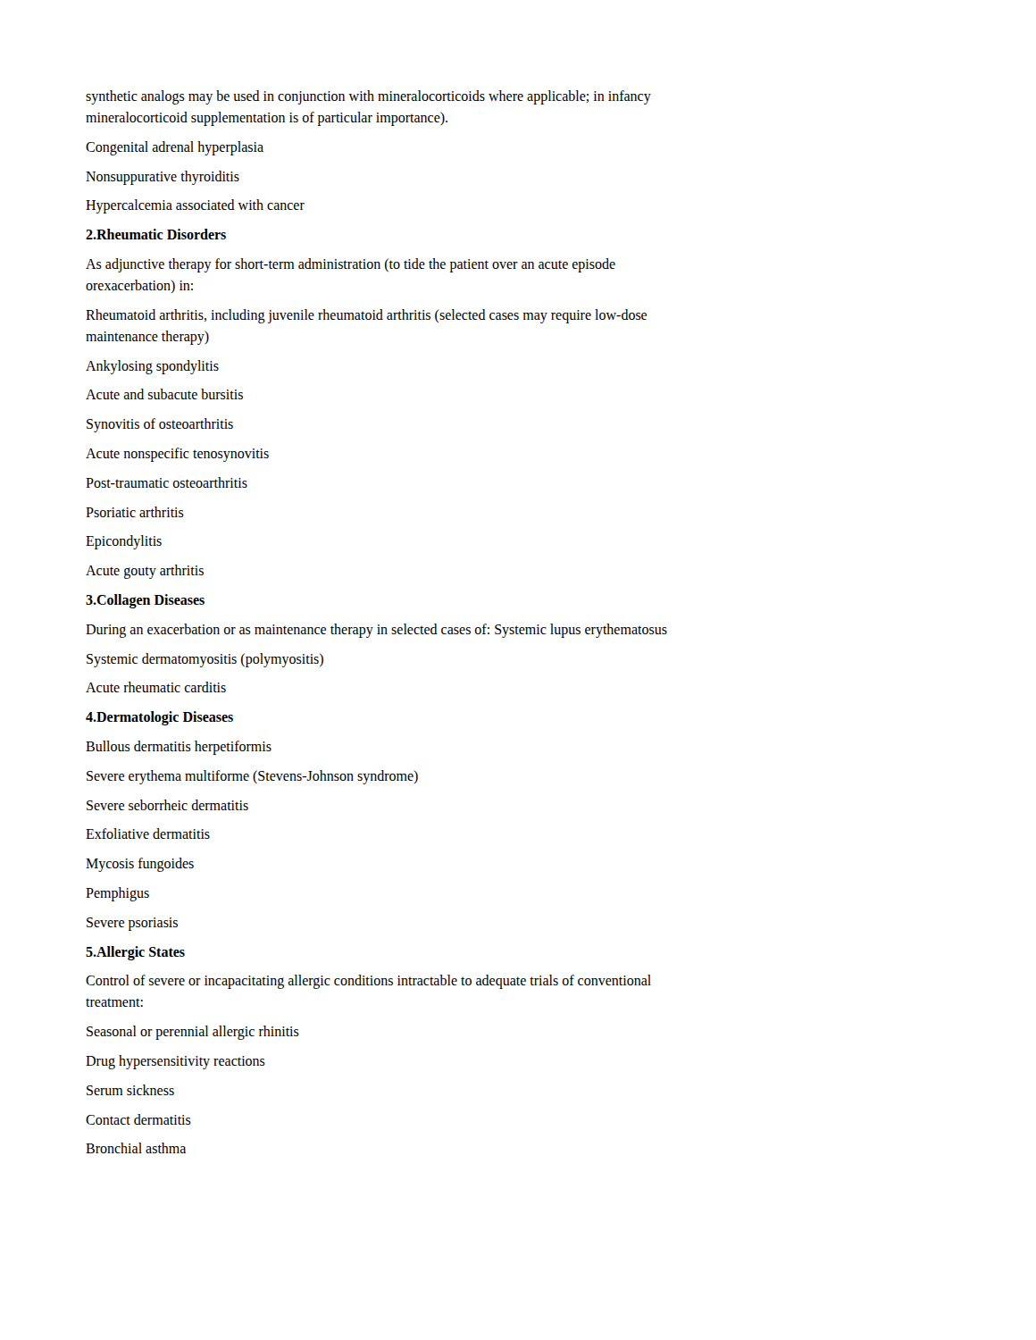synthetic analogs may be used in conjunction with mineralocorticoids where applicable; in infancy mineralocorticoid supplementation is of particular importance).
Congenital adrenal hyperplasia
Nonsuppurative thyroiditis
Hypercalcemia associated with cancer
2.Rheumatic Disorders
As adjunctive therapy for short-term administration (to tide the patient over an acute episode orexacerbation) in:
Rheumatoid arthritis, including juvenile rheumatoid arthritis (selected cases may require low-dose maintenance therapy)
Ankylosing spondylitis
Acute and subacute bursitis
Synovitis of osteoarthritis
Acute nonspecific tenosynovitis
Post-traumatic osteoarthritis
Psoriatic arthritis
Epicondylitis
Acute gouty arthritis
3.Collagen Diseases
During an exacerbation or as maintenance therapy in selected cases of: Systemic lupus erythematosus
Systemic dermatomyositis (polymyositis)
Acute rheumatic carditis
4.Dermatologic Diseases
Bullous dermatitis herpetiformis
Severe erythema multiforme (Stevens-Johnson syndrome)
Severe seborrheic dermatitis
Exfoliative dermatitis
Mycosis fungoides
Pemphigus
Severe psoriasis
5.Allergic States
Control of severe or incapacitating allergic conditions intractable to adequate trials of conventional treatment:
Seasonal or perennial allergic rhinitis
Drug hypersensitivity reactions
Serum sickness
Contact dermatitis
Bronchial asthma